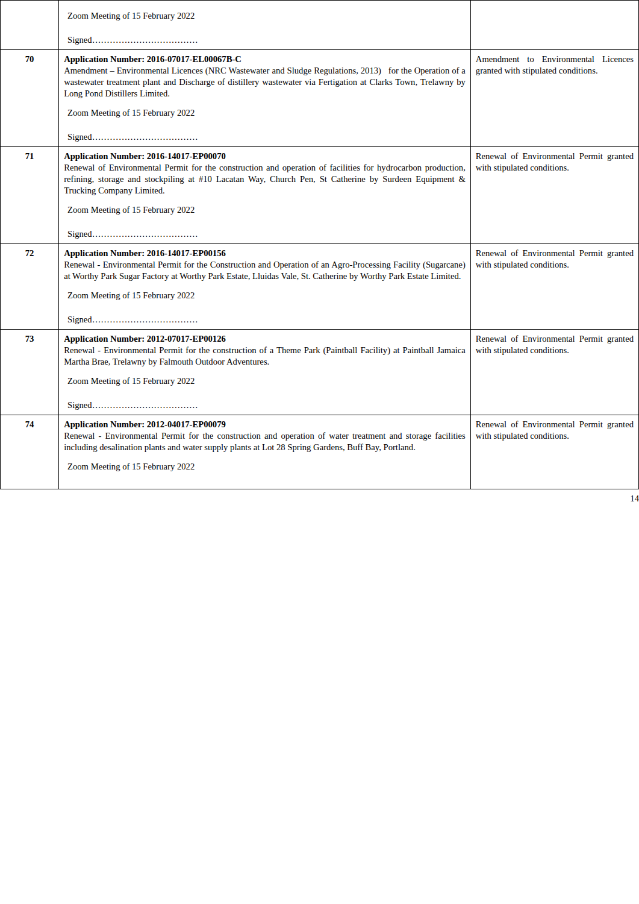| | Zoom Meeting of 15 February 2022 Signed……………………………… | |
| 70 | Application Number: 2016-07017-EL00067B-C Amendment – Environmental Licences (NRC Wastewater and Sludge Regulations, 2013) for the Operation of a wastewater treatment plant and Discharge of distillery wastewater via Fertigation at Clarks Town, Trelawny by Long Pond Distillers Limited. Zoom Meeting of 15 February 2022 Signed……………………………… | Amendment to Environmental Licences granted with stipulated conditions. |
| 71 | Application Number: 2016-14017-EP00070 Renewal of Environmental Permit for the construction and operation of facilities for hydrocarbon production, refining, storage and stockpiling at #10 Lacatan Way, Church Pen, St Catherine by Surdeen Equipment & Trucking Company Limited. Zoom Meeting of 15 February 2022 Signed……………………………… | Renewal of Environmental Permit granted with stipulated conditions. |
| 72 | Application Number: 2016-14017-EP00156 Renewal - Environmental Permit for the Construction and Operation of an Agro-Processing Facility (Sugarcane) at Worthy Park Sugar Factory at Worthy Park Estate, Lluidas Vale, St. Catherine by Worthy Park Estate Limited. Zoom Meeting of 15 February 2022 Signed……………………………… | Renewal of Environmental Permit granted with stipulated conditions. |
| 73 | Application Number: 2012-07017-EP00126 Renewal - Environmental Permit for the construction of a Theme Park (Paintball Facility) at Paintball Jamaica Martha Brae, Trelawny by Falmouth Outdoor Adventures. Zoom Meeting of 15 February 2022 Signed……………………………… | Renewal of Environmental Permit granted with stipulated conditions. |
| 74 | Application Number: 2012-04017-EP00079 Renewal - Environmental Permit for the construction and operation of water treatment and storage facilities including desalination plants and water supply plants at Lot 28 Spring Gardens, Buff Bay, Portland. Zoom Meeting of 15 February 2022 | Renewal of Environmental Permit granted with stipulated conditions. |
14